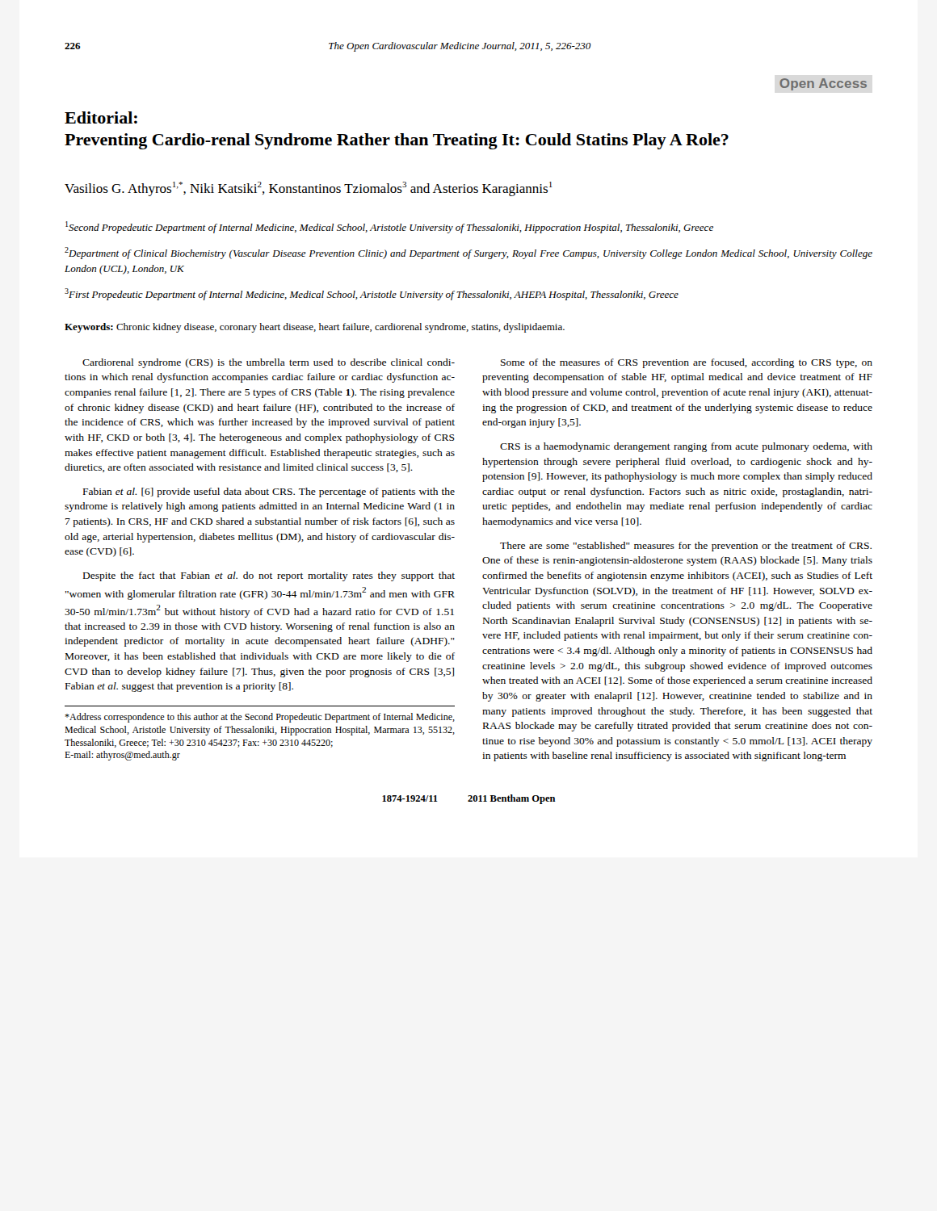226 The Open Cardiovascular Medicine Journal, 2011, 5, 226-230
Open Access
Editorial: Preventing Cardio-renal Syndrome Rather than Treating It: Could Statins Play A Role?
Vasilios G. Athyros1,*, Niki Katsiki2, Konstantinos Tziomalos3 and Asterios Karagiannis1
1Second Propedeutic Department of Internal Medicine, Medical School, Aristotle University of Thessaloniki, Hippocration Hospital, Thessaloniki, Greece
2Department of Clinical Biochemistry (Vascular Disease Prevention Clinic) and Department of Surgery, Royal Free Campus, University College London Medical School, University College London (UCL), London, UK
3First Propedeutic Department of Internal Medicine, Medical School, Aristotle University of Thessaloniki, AHEPA Hospital, Thessaloniki, Greece
Keywords: Chronic kidney disease, coronary heart disease, heart failure, cardiorenal syndrome, statins, dyslipidaemia.
Cardiorenal syndrome (CRS) is the umbrella term used to describe clinical conditions in which renal dysfunction accompanies cardiac failure or cardiac dysfunction accompanies renal failure [1, 2]. There are 5 types of CRS (Table 1). The rising prevalence of chronic kidney disease (CKD) and heart failure (HF), contributed to the increase of the incidence of CRS, which was further increased by the improved survival of patient with HF, CKD or both [3, 4]. The heterogeneous and complex pathophysiology of CRS makes effective patient management difficult. Established therapeutic strategies, such as diuretics, are often associated with resistance and limited clinical success [3, 5].
Fabian et al. [6] provide useful data about CRS. The percentage of patients with the syndrome is relatively high among patients admitted in an Internal Medicine Ward (1 in 7 patients). In CRS, HF and CKD shared a substantial number of risk factors [6], such as old age, arterial hypertension, diabetes mellitus (DM), and history of cardiovascular disease (CVD) [6].
Despite the fact that Fabian et al. do not report mortality rates they support that "women with glomerular filtration rate (GFR) 30-44 ml/min/1.73m2 and men with GFR 30-50 ml/min/1.73m2 but without history of CVD had a hazard ratio for CVD of 1.51 that increased to 2.39 in those with CVD history. Worsening of renal function is also an independent predictor of mortality in acute decompensated heart failure (ADHF)." Moreover, it has been established that individuals with CKD are more likely to die of CVD than to develop kidney failure [7]. Thus, given the poor prognosis of CRS [3,5] Fabian et al. suggest that prevention is a priority [8].
*Address correspondence to this author at the Second Propedeutic Department of Internal Medicine, Medical School, Aristotle University of Thessaloniki, Hippocration Hospital, Marmara 13, 55132, Thessaloniki, Greece; Tel: +30 2310 454237; Fax: +30 2310 445220;
E-mail: athyros@med.auth.gr
Some of the measures of CRS prevention are focused, according to CRS type, on preventing decompensation of stable HF, optimal medical and device treatment of HF with blood pressure and volume control, prevention of acute renal injury (AKI), attenuating the progression of CKD, and treatment of the underlying systemic disease to reduce end-organ injury [3,5].
CRS is a haemodynamic derangement ranging from acute pulmonary oedema, with hypertension through severe peripheral fluid overload, to cardiogenic shock and hypotension [9]. However, its pathophysiology is much more complex than simply reduced cardiac output or renal dysfunction. Factors such as nitric oxide, prostaglandin, natriuretic peptides, and endothelin may mediate renal perfusion independently of cardiac haemodynamics and vice versa [10].
There are some "established" measures for the prevention or the treatment of CRS. One of these is renin-angiotensin-aldosterone system (RAAS) blockade [5]. Many trials confirmed the benefits of angiotensin enzyme inhibitors (ACEI), such as Studies of Left Ventricular Dysfunction (SOLVD), in the treatment of HF [11]. However, SOLVD excluded patients with serum creatinine concentrations > 2.0 mg/dL. The Cooperative North Scandinavian Enalapril Survival Study (CONSENSUS) [12] in patients with severe HF, included patients with renal impairment, but only if their serum creatinine concentrations were < 3.4 mg/dl. Although only a minority of patients in CONSENSUS had creatinine levels > 2.0 mg/dL, this subgroup showed evidence of improved outcomes when treated with an ACEI [12]. Some of those experienced a serum creatinine increased by 30% or greater with enalapril [12]. However, creatinine tended to stabilize and in many patients improved throughout the study. Therefore, it has been suggested that RAAS blockade may be carefully titrated provided that serum creatinine does not continue to rise beyond 30% and potassium is constantly < 5.0 mmol/L [13]. ACEI therapy in patients with baseline renal insufficiency is associated with significant long-term
1874-1924/11 2011 Bentham Open